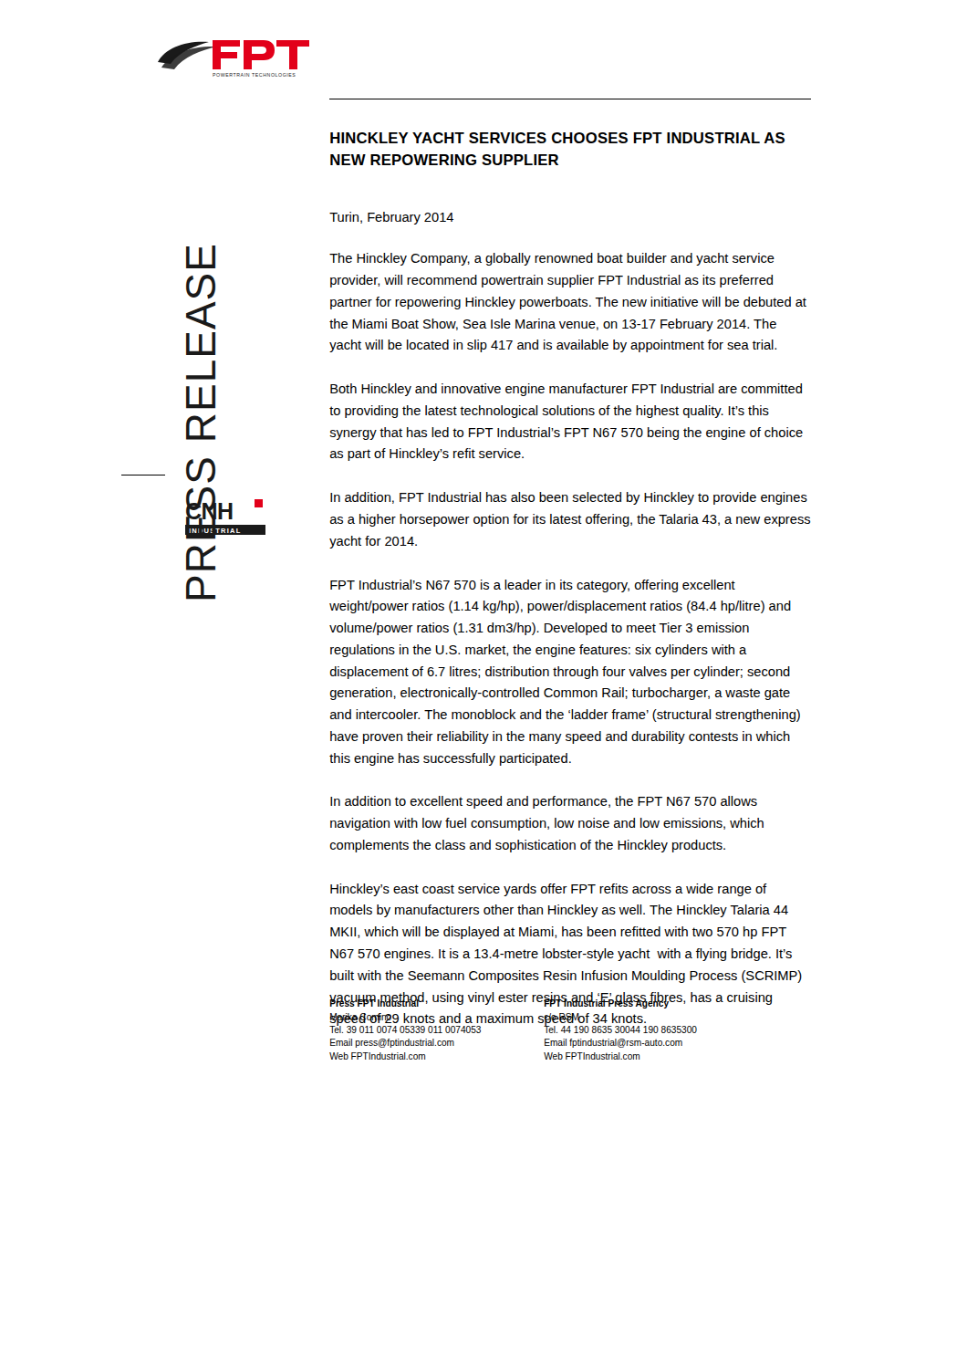POWERTRAIN TECHNOLOGIES
CNH INDUSTRIAL
PRESS RELEASE
HINCKLEY YACHT SERVICES CHOOSES FPT INDUSTRIAL AS NEW REPOWERING SUPPLIER
Turin, February 2014
The Hinckley Company, a globally renowned boat builder and yacht service provider, will recommend powertrain supplier FPT Industrial as its preferred partner for repowering Hinckley powerboats. The new initiative will be debuted at the Miami Boat Show, Sea Isle Marina venue, on 13-17 February 2014. The yacht will be located in slip 417 and is available by appointment for sea trial.
Both Hinckley and innovative engine manufacturer FPT Industrial are committed to providing the latest technological solutions of the highest quality. It’s this synergy that has led to FPT Industrial’s FPT N67 570 being the engine of choice as part of Hinckley’s refit service.
In addition, FPT Industrial has also been selected by Hinckley to provide engines as a higher horsepower option for its latest offering, the Talaria 43, a new express yacht for 2014.
FPT Industrial’s N67 570 is a leader in its category, offering excellent weight/power ratios (1.14 kg/hp), power/displacement ratios (84.4 hp/litre) and volume/power ratios (1.31 dm3/hp). Developed to meet Tier 3 emission regulations in the U.S. market, the engine features: six cylinders with a displacement of 6.7 litres; distribution through four valves per cylinder; second generation, electronically-controlled Common Rail; turbocharger, a waste gate and intercooler. The monoblock and the ‘ladder frame’ (structural strengthening) have proven their reliability in the many speed and durability contests in which this engine has successfully participated.
In addition to excellent speed and performance, the FPT N67 570 allows navigation with low fuel consumption, low noise and low emissions, which complements the class and sophistication of the Hinckley products.
Hinckley’s east coast service yards offer FPT refits across a wide range of models by manufacturers other than Hinckley as well. The Hinckley Talaria 44 MKII, which will be displayed at Miami, has been refitted with two 570 hp FPT N67 570 engines. It is a 13.4-metre lobster-style yacht with a flying bridge. It’s built with the Seemann Composites Resin Infusion Moulding Process (SCRIMP) vacuum method, using vinyl ester resins and ‘E’ glass fibres, has a cruising speed of 29 knots and a maximum speed of 34 knots.
Press FPT Industrial
Marika Comino
Tel. 39 011 0074 05339 011 0074053
Email press@fptindustrial.com
Web FPTIndustrial.com
FPT Industrial Press Agency
c/o RSM
Tel. 44 190 8635 30044 190 8635300
Email fptindustrial@rsm-auto.com
Web FPTIndustrial.com